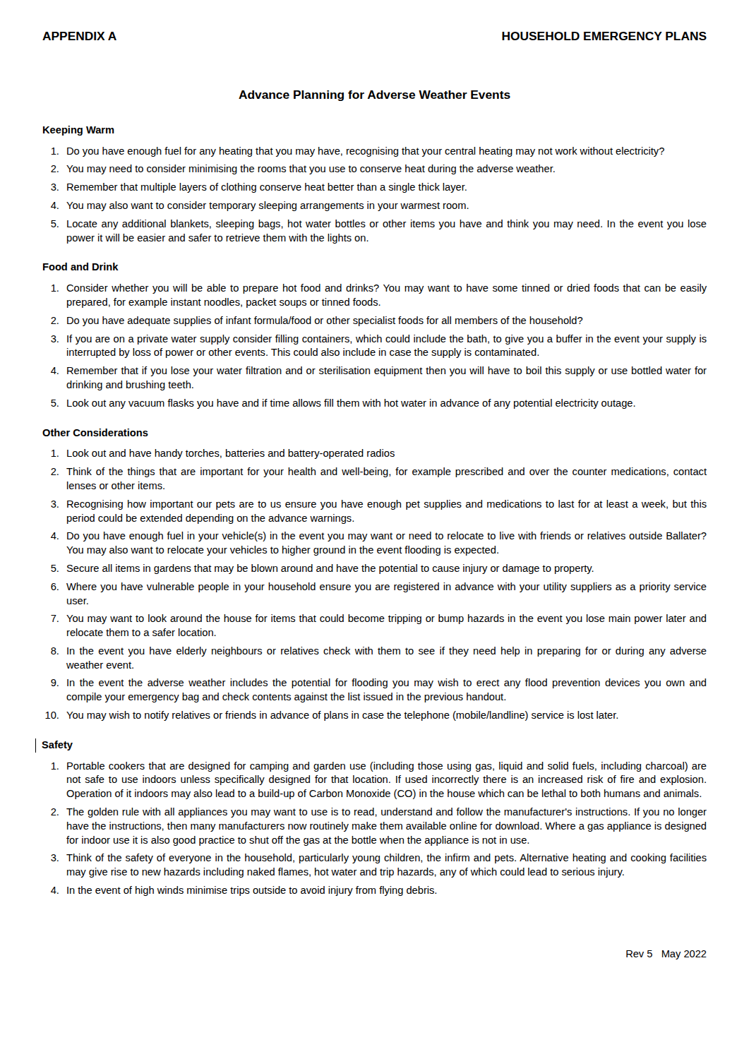APPENDIX A HOUSEHOLD EMERGENCY PLANS
Advance Planning for Adverse Weather Events
Keeping Warm
Do you have enough fuel for any heating that you may have, recognising that your central heating may not work without electricity?
You may need to consider minimising the rooms that you use to conserve heat during the adverse weather.
Remember that multiple layers of clothing conserve heat better than a single thick layer.
You may also want to consider temporary sleeping arrangements in your warmest room.
Locate any additional blankets, sleeping bags, hot water bottles or other items you have and think you may need. In the event you lose power it will be easier and safer to retrieve them with the lights on.
Food and Drink
Consider whether you will be able to prepare hot food and drinks? You may want to have some tinned or dried foods that can be easily prepared, for example instant noodles, packet soups or tinned foods.
Do you have adequate supplies of infant formula/food or other specialist foods for all members of the household?
If you are on a private water supply consider filling containers, which could include the bath, to give you a buffer in the event your supply is interrupted by loss of power or other events. This could also include in case the supply is contaminated.
Remember that if you lose your water filtration and or sterilisation equipment then you will have to boil this supply or use bottled water for drinking and brushing teeth.
Look out any vacuum flasks you have and if time allows fill them with hot water in advance of any potential electricity outage.
Other Considerations
Look out and have handy torches, batteries and battery-operated radios
Think of the things that are important for your health and well-being, for example prescribed and over the counter medications, contact lenses or other items.
Recognising how important our pets are to us ensure you have enough pet supplies and medications to last for at least a week, but this period could be extended depending on the advance warnings.
Do you have enough fuel in your vehicle(s) in the event you may want or need to relocate to live with friends or relatives outside Ballater? You may also want to relocate your vehicles to higher ground in the event flooding is expected.
Secure all items in gardens that may be blown around and have the potential to cause injury or damage to property.
Where you have vulnerable people in your household ensure you are registered in advance with your utility suppliers as a priority service user.
You may want to look around the house for items that could become tripping or bump hazards in the event you lose main power later and relocate them to a safer location.
In the event you have elderly neighbours or relatives check with them to see if they need help in preparing for or during any adverse weather event.
In the event the adverse weather includes the potential for flooding you may wish to erect any flood prevention devices you own and compile your emergency bag and check contents against the list issued in the previous handout.
You may wish to notify relatives or friends in advance of plans in case the telephone (mobile/landline) service is lost later.
Safety
Portable cookers that are designed for camping and garden use (including those using gas, liquid and solid fuels, including charcoal) are not safe to use indoors unless specifically designed for that location. If used incorrectly there is an increased risk of fire and explosion. Operation of it indoors may also lead to a build-up of Carbon Monoxide (CO) in the house which can be lethal to both humans and animals.
The golden rule with all appliances you may want to use is to read, understand and follow the manufacturer's instructions. If you no longer have the instructions, then many manufacturers now routinely make them available online for download. Where a gas appliance is designed for indoor use it is also good practice to shut off the gas at the bottle when the appliance is not in use.
Think of the safety of everyone in the household, particularly young children, the infirm and pets. Alternative heating and cooking facilities may give rise to new hazards including naked flames, hot water and trip hazards, any of which could lead to serious injury.
In the event of high winds minimise trips outside to avoid injury from flying debris.
Rev 5 May 2022